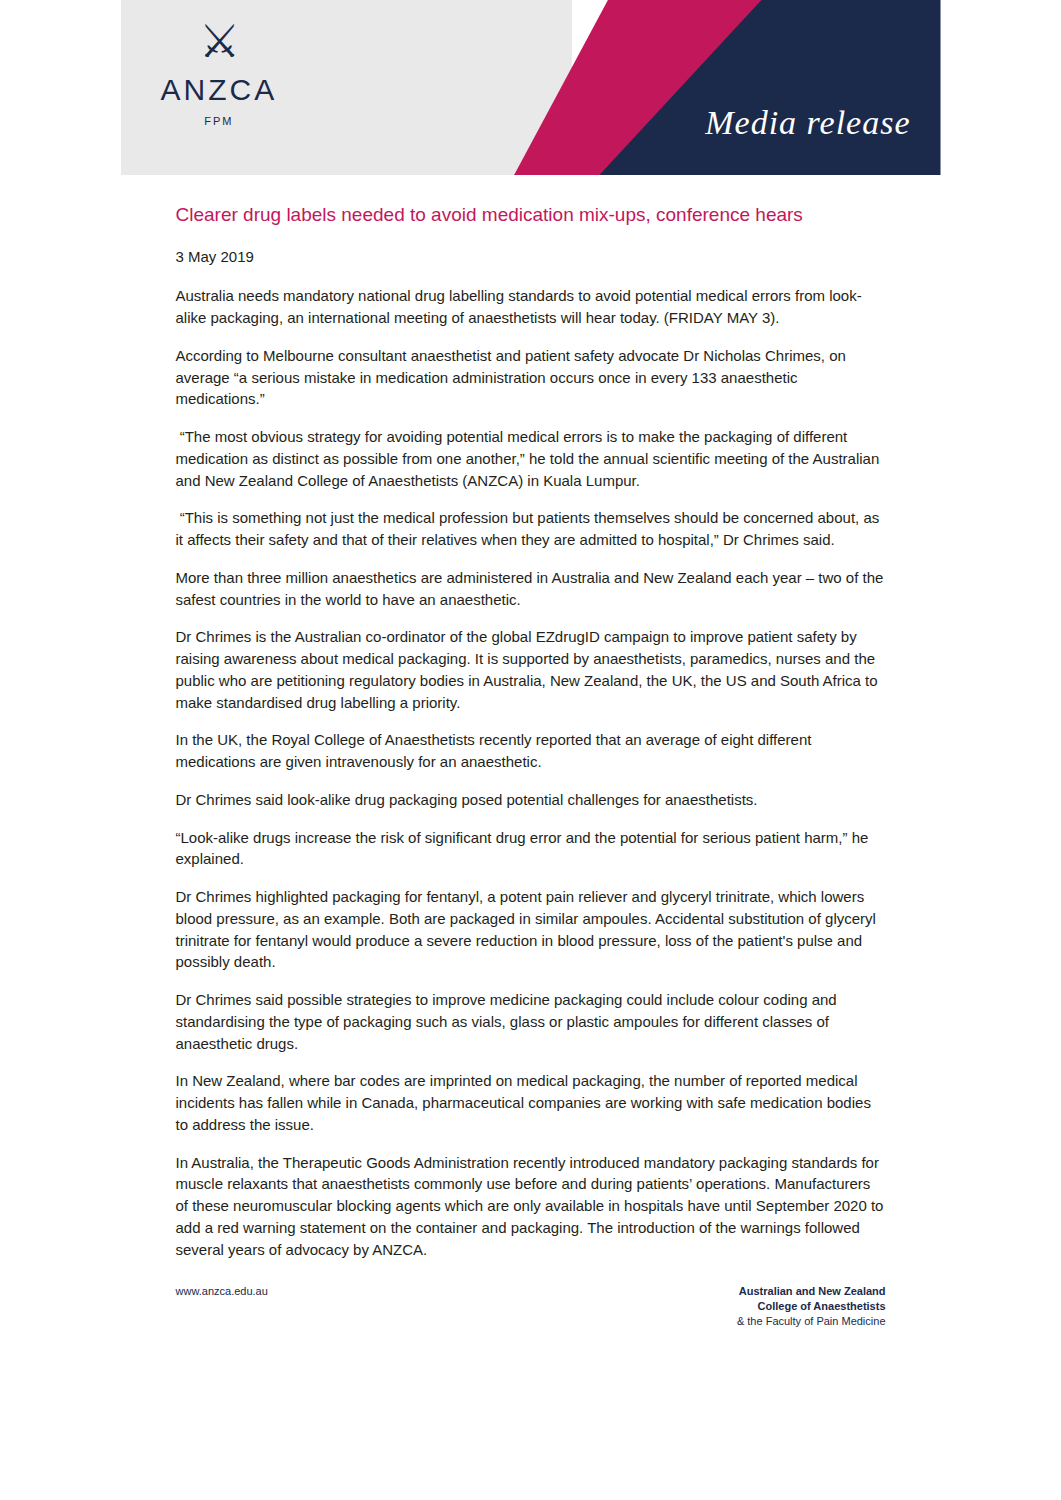⚔
ANZCA
FPM
Media release
Clearer drug labels needed to avoid medication mix-ups, conference hears
3 May 2019
Australia needs mandatory national drug labelling standards to avoid potential medical errors from look-alike packaging, an international meeting of anaesthetists will hear today. (FRIDAY MAY 3).
According to Melbourne consultant anaesthetist and patient safety advocate Dr Nicholas Chrimes, on average “a serious mistake in medication administration occurs once in every 133 anaesthetic medications.”
“The most obvious strategy for avoiding potential medical errors is to make the packaging of different medication as distinct as possible from one another,” he told the annual scientific meeting of the Australian and New Zealand College of Anaesthetists (ANZCA) in Kuala Lumpur.
“This is something not just the medical profession but patients themselves should be concerned about, as it affects their safety and that of their relatives when they are admitted to hospital,” Dr Chrimes said.
More than three million anaesthetics are administered in Australia and New Zealand each year – two of the safest countries in the world to have an anaesthetic.
Dr Chrimes is the Australian co-ordinator of the global EZdrugID campaign to improve patient safety by raising awareness about medical packaging. It is supported by anaesthetists, paramedics, nurses and the public who are petitioning regulatory bodies in Australia, New Zealand, the UK, the US and South Africa to make standardised drug labelling a priority.
In the UK, the Royal College of Anaesthetists recently reported that an average of eight different medications are given intravenously for an anaesthetic.
Dr Chrimes said look-alike drug packaging posed potential challenges for anaesthetists.
“Look-alike drugs increase the risk of significant drug error and the potential for serious patient harm,” he explained.
Dr Chrimes highlighted packaging for fentanyl, a potent pain reliever and glyceryl trinitrate, which lowers blood pressure, as an example. Both are packaged in similar ampoules. Accidental substitution of glyceryl trinitrate for fentanyl would produce a severe reduction in blood pressure, loss of the patient's pulse and possibly death.
Dr Chrimes said possible strategies to improve medicine packaging could include colour coding and standardising the type of packaging such as vials, glass or plastic ampoules for different classes of anaesthetic drugs.
In New Zealand, where bar codes are imprinted on medical packaging, the number of reported medical incidents has fallen while in Canada, pharmaceutical companies are working with safe medication bodies to address the issue.
In Australia, the Therapeutic Goods Administration recently introduced mandatory packaging standards for muscle relaxants that anaesthetists commonly use before and during patients’ operations. Manufacturers of these neuromuscular blocking agents which are only available in hospitals have until September 2020 to add a red warning statement on the container and packaging. The introduction of the warnings followed several years of advocacy by ANZCA.
www.anzca.edu.au
Australian and New Zealand
College of Anaesthetists
& the Faculty of Pain Medicine